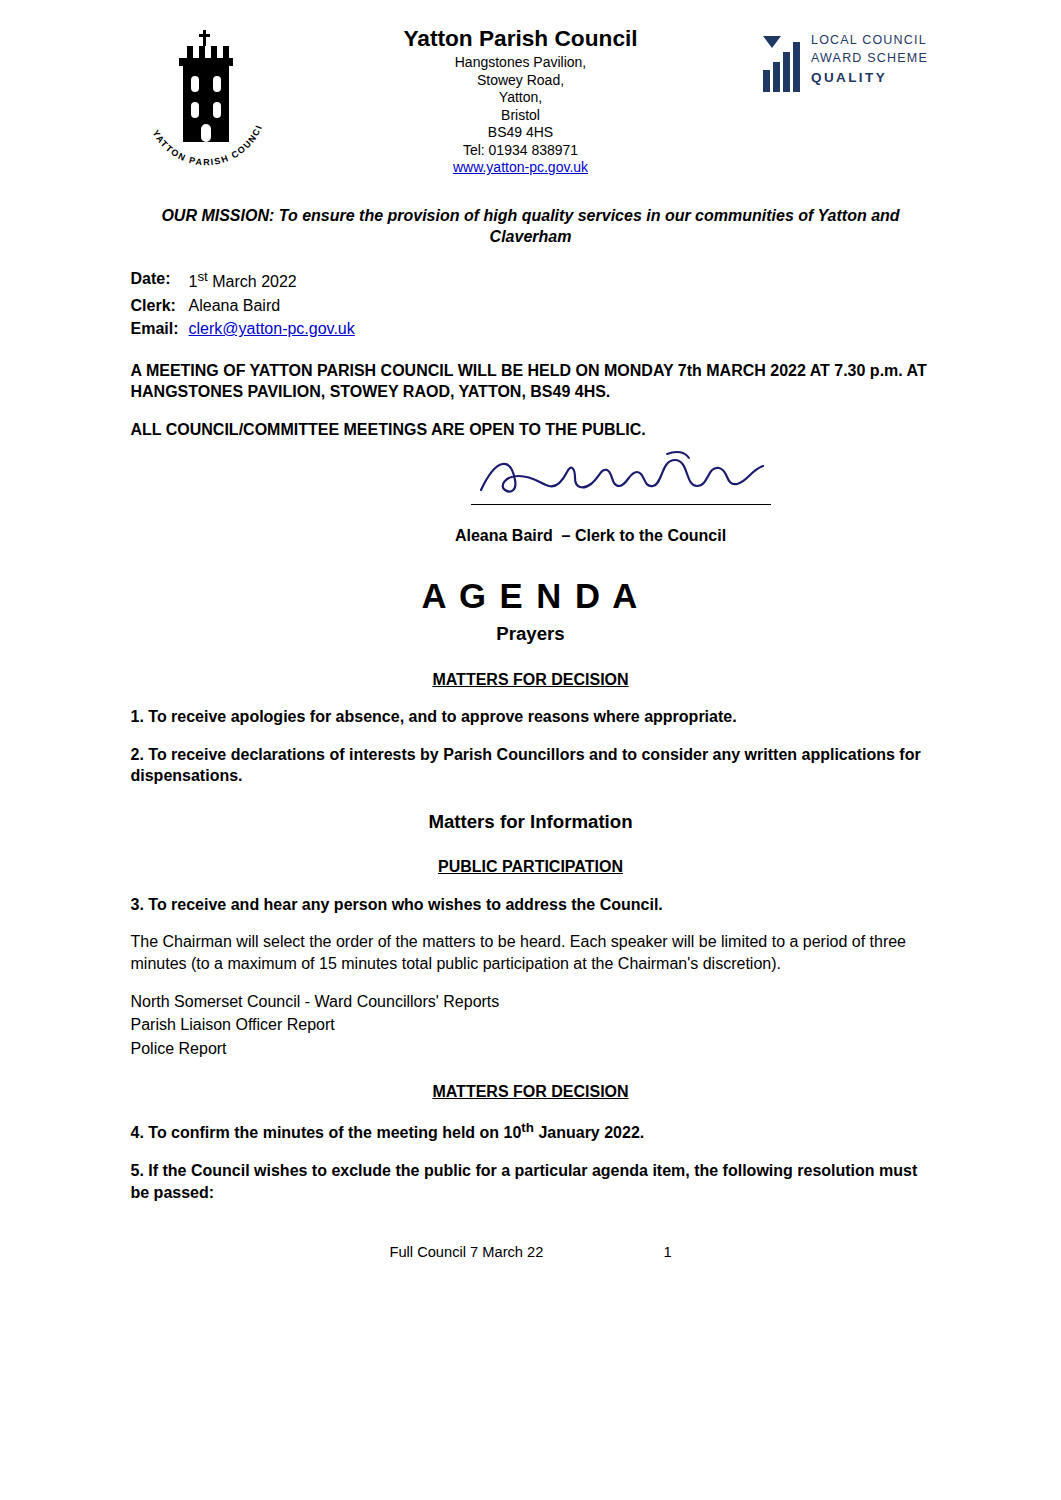YATTON PARISH COUNCIL
Yatton Parish Council
Hangstones Pavilion,
Stowey Road,
Yatton,
Bristol
BS49 4HS
Tel: 01934 838971
www.yatton-pc.gov.uk
LOCAL COUNCIL AWARD SCHEME QUALITY
OUR MISSION: To ensure the provision of high quality services in our communities of Yatton and Claverham
| Date: | 1 st March 2022 |
| Clerk: | Aleana Baird |
| Email: | clerk@yatton-pc.gov.uk |
A MEETING OF YATTON PARISH COUNCIL WILL BE HELD ON MONDAY 7th MARCH 2022 AT 7.30 p.m. AT HANGSTONES PAVILION, STOWEY RAOD, YATTON, BS49 4HS.
ALL COUNCIL/COMMITTEE MEETINGS ARE OPEN TO THE PUBLIC.
Aleana Baird – Clerk to the Council
A G E N D A
Prayers
MATTERS FOR DECISION
1. To receive apologies for absence, and to approve reasons where appropriate.
2. To receive declarations of interests by Parish Councillors and to consider any written applications for dispensations.
Matters for Information
PUBLIC PARTICIPATION
3. To receive and hear any person who wishes to address the Council.
The Chairman will select the order of the matters to be heard. Each speaker will be limited to a period of three minutes (to a maximum of 15 minutes total public participation at the Chairman's discretion).
North Somerset Council - Ward Councillors' Reports
Parish Liaison Officer Report
Police Report
MATTERS FOR DECISION
4. To confirm the minutes of the meeting held on 10th January 2022.
5. If the Council wishes to exclude the public for a particular agenda item, the following resolution must be passed:
Full Council 7 March 22 1